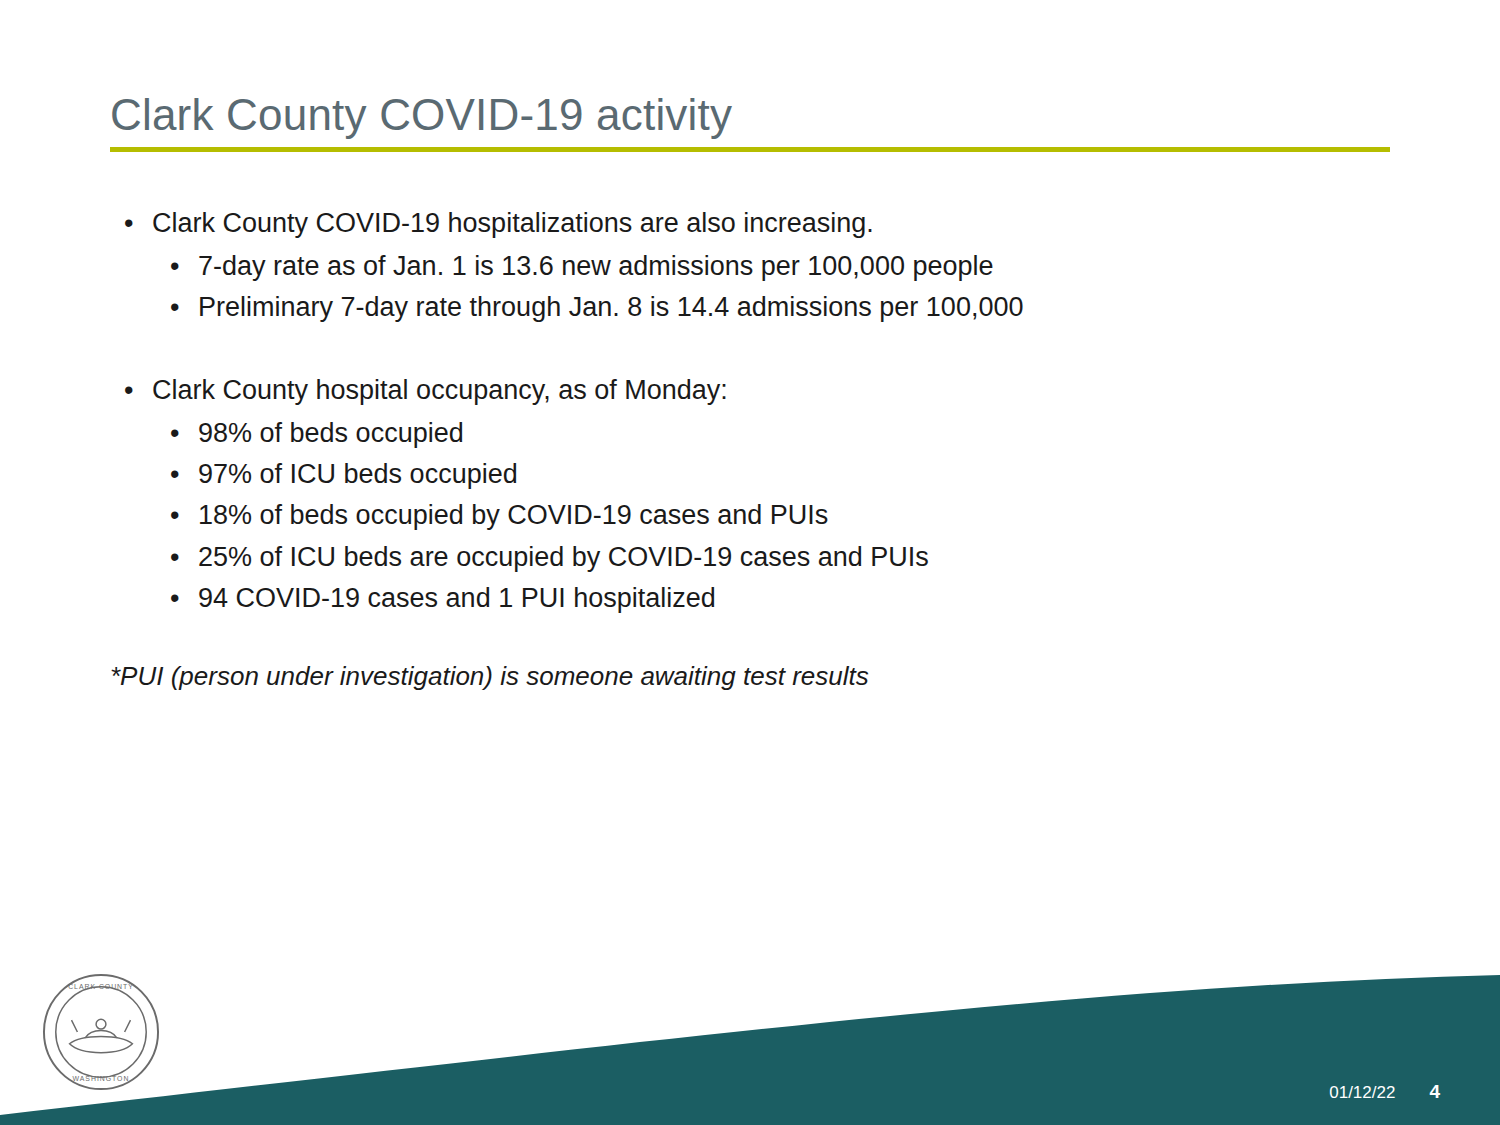Clark County COVID-19 activity
Clark County COVID-19 hospitalizations are also increasing.
7-day rate as of Jan. 1 is 13.6 new admissions per 100,000 people
Preliminary 7-day rate through Jan. 8 is 14.4 admissions per 100,000
Clark County hospital occupancy, as of Monday:
98% of beds occupied
97% of ICU beds occupied
18% of beds occupied by COVID-19 cases and PUIs
25% of ICU beds are occupied by COVID-19 cases and PUIs
94 COVID-19 cases and 1 PUI hospitalized
*PUI (person under investigation) is someone awaiting test results
CLARK COUNTY WASHINGTON
01/12/22 4